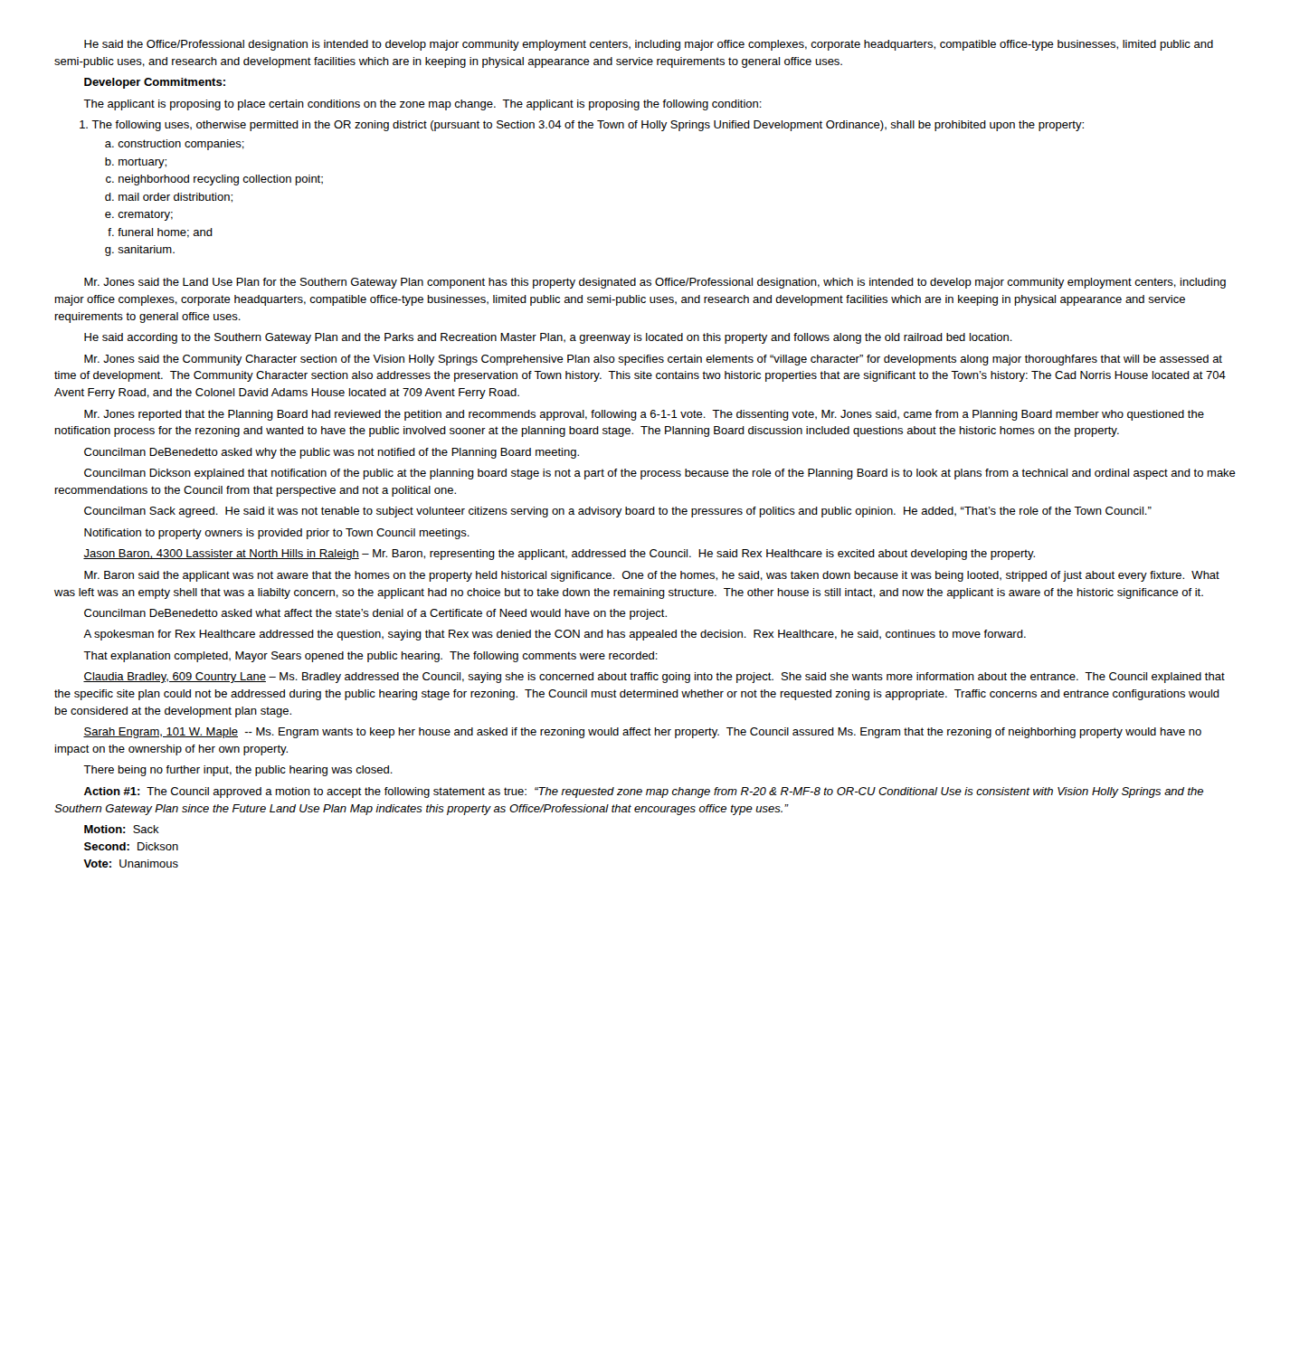He said the Office/Professional designation is intended to develop major community employment centers, including major office complexes, corporate headquarters, compatible office-type businesses, limited public and semi-public uses, and research and development facilities which are in keeping in physical appearance and service requirements to general office uses.
Developer Commitments:
The applicant is proposing to place certain conditions on the zone map change. The applicant is proposing the following condition:
The following uses, otherwise permitted in the OR zoning district (pursuant to Section 3.04 of the Town of Holly Springs Unified Development Ordinance), shall be prohibited upon the property:
construction companies;
mortuary;
neighborhood recycling collection point;
mail order distribution;
crematory;
funeral home; and
sanitarium.
Mr. Jones said the Land Use Plan for the Southern Gateway Plan component has this property designated as Office/Professional designation, which is intended to develop major community employment centers, including major office complexes, corporate headquarters, compatible office-type businesses, limited public and semi-public uses, and research and development facilities which are in keeping in physical appearance and service requirements to general office uses.
He said according to the Southern Gateway Plan and the Parks and Recreation Master Plan, a greenway is located on this property and follows along the old railroad bed location.
Mr. Jones said the Community Character section of the Vision Holly Springs Comprehensive Plan also specifies certain elements of “village character” for developments along major thoroughfares that will be assessed at time of development. The Community Character section also addresses the preservation of Town history. This site contains two historic properties that are significant to the Town’s history: The Cad Norris House located at 704 Avent Ferry Road, and the Colonel David Adams House located at 709 Avent Ferry Road.
Mr. Jones reported that the Planning Board had reviewed the petition and recommends approval, following a 6-1-1 vote. The dissenting vote, Mr. Jones said, came from a Planning Board member who questioned the notification process for the rezoning and wanted to have the public involved sooner at the planning board stage. The Planning Board discussion included questions about the historic homes on the property.
Councilman DeBenedetto asked why the public was not notified of the Planning Board meeting.
Councilman Dickson explained that notification of the public at the planning board stage is not a part of the process because the role of the Planning Board is to look at plans from a technical and ordinal aspect and to make recommendations to the Council from that perspective and not a political one.
Councilman Sack agreed. He said it was not tenable to subject volunteer citizens serving on a advisory board to the pressures of politics and public opinion. He added, “That’s the role of the Town Council.”
Notification to property owners is provided prior to Town Council meetings.
Jason Baron, 4300 Lassister at North Hills in Raleigh – Mr. Baron, representing the applicant, addressed the Council. He said Rex Healthcare is excited about developing the property.
Mr. Baron said the applicant was not aware that the homes on the property held historical significance. One of the homes, he said, was taken down because it was being looted, stripped of just about every fixture. What was left was an empty shell that was a liabilty concern, so the applicant had no choice but to take down the remaining structure. The other house is still intact, and now the applicant is aware of the historic significance of it.
Councilman DeBenedetto asked what affect the state’s denial of a Certificate of Need would have on the project.
A spokesman for Rex Healthcare addressed the question, saying that Rex was denied the CON and has appealed the decision. Rex Healthcare, he said, continues to move forward.
That explanation completed, Mayor Sears opened the public hearing. The following comments were recorded:
Claudia Bradley, 609 Country Lane – Ms. Bradley addressed the Council, saying she is concerned about traffic going into the project. She said she wants more information about the entrance. The Council explained that the specific site plan could not be addressed during the public hearing stage for rezoning. The Council must determined whether or not the requested zoning is appropriate. Traffic concerns and entrance configurations would be considered at the development plan stage.
Sarah Engram, 101 W. Maple -- Ms. Engram wants to keep her house and asked if the rezoning would affect her property. The Council assured Ms. Engram that the rezoning of neighborhing property would have no impact on the ownership of her own property.
There being no further input, the public hearing was closed.
Action #1: The Council approved a motion to accept the following statement as true: “The requested zone map change from R-20 & R-MF-8 to OR-CU Conditional Use is consistent with Vision Holly Springs and the Southern Gateway Plan since the Future Land Use Plan Map indicates this property as Office/Professional that encourages office type uses.”
Motion: Sack
Second: Dickson
Vote: Unanimous